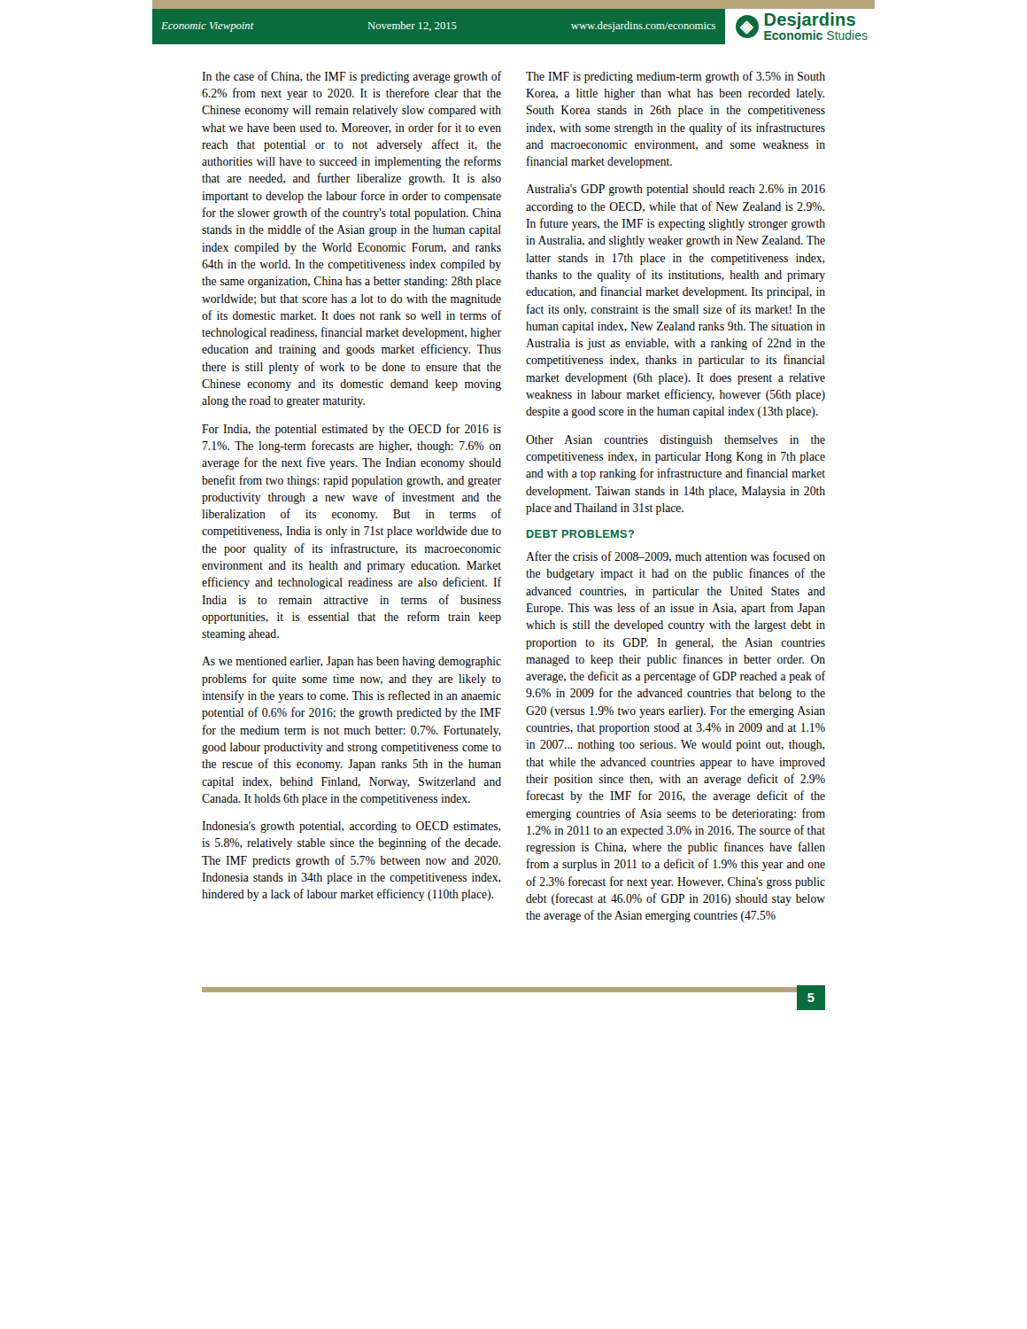Economic Viewpoint November 12, 2015 www.desjardins.com/economics
◈
Desjardins
Economic Studies
In the case of China, the IMF is predicting average growth of 6.2% from next year to 2020. It is therefore clear that the Chinese economy will remain relatively slow compared with what we have been used to. Moreover, in order for it to even reach that potential or to not adversely affect it, the authorities will have to succeed in implementing the reforms that are needed, and further liberalize growth. It is also important to develop the labour force in order to compensate for the slower growth of the country's total population. China stands in the middle of the Asian group in the human capital index compiled by the World Economic Forum, and ranks 64th in the world. In the competitiveness index compiled by the same organization, China has a better standing: 28th place worldwide; but that score has a lot to do with the magnitude of its domestic market. It does not rank so well in terms of technological readiness, financial market development, higher education and training and goods market efficiency. Thus there is still plenty of work to be done to ensure that the Chinese economy and its domestic demand keep moving along the road to greater maturity.
For India, the potential estimated by the OECD for 2016 is 7.1%. The long-term forecasts are higher, though: 7.6% on average for the next five years. The Indian economy should benefit from two things: rapid population growth, and greater productivity through a new wave of investment and the liberalization of its economy. But in terms of competitiveness, India is only in 71st place worldwide due to the poor quality of its infrastructure, its macroeconomic environment and its health and primary education. Market efficiency and technological readiness are also deficient. If India is to remain attractive in terms of business opportunities, it is essential that the reform train keep steaming ahead.
As we mentioned earlier, Japan has been having demographic problems for quite some time now, and they are likely to intensify in the years to come. This is reflected in an anaemic potential of 0.6% for 2016; the growth predicted by the IMF for the medium term is not much better: 0.7%. Fortunately, good labour productivity and strong competitiveness come to the rescue of this economy. Japan ranks 5th in the human capital index, behind Finland, Norway, Switzerland and Canada. It holds 6th place in the competitiveness index.
Indonesia's growth potential, according to OECD estimates, is 5.8%, relatively stable since the beginning of the decade. The IMF predicts growth of 5.7% between now and 2020. Indonesia stands in 34th place in the competitiveness index, hindered by a lack of labour market efficiency (110th place).
The IMF is predicting medium-term growth of 3.5% in South Korea, a little higher than what has been recorded lately. South Korea stands in 26th place in the competitiveness index, with some strength in the quality of its infrastructures and macroeconomic environment, and some weakness in financial market development.
Australia's GDP growth potential should reach 2.6% in 2016 according to the OECD, while that of New Zealand is 2.9%. In future years, the IMF is expecting slightly stronger growth in Australia, and slightly weaker growth in New Zealand. The latter stands in 17th place in the competitiveness index, thanks to the quality of its institutions, health and primary education, and financial market development. Its principal, in fact its only, constraint is the small size of its market! In the human capital index, New Zealand ranks 9th. The situation in Australia is just as enviable, with a ranking of 22nd in the competitiveness index, thanks in particular to its financial market development (6th place). It does present a relative weakness in labour market efficiency, however (56th place) despite a good score in the human capital index (13th place).
Other Asian countries distinguish themselves in the competitiveness index, in particular Hong Kong in 7th place and with a top ranking for infrastructure and financial market development. Taiwan stands in 14th place, Malaysia in 20th place and Thailand in 31st place.
DEBT PROBLEMS?
After the crisis of 2008–2009, much attention was focused on the budgetary impact it had on the public finances of the advanced countries, in particular the United States and Europe. This was less of an issue in Asia, apart from Japan which is still the developed country with the largest debt in proportion to its GDP. In general, the Asian countries managed to keep their public finances in better order. On average, the deficit as a percentage of GDP reached a peak of 9.6% in 2009 for the advanced countries that belong to the G20 (versus 1.9% two years earlier). For the emerging Asian countries, that proportion stood at 3.4% in 2009 and at 1.1% in 2007... nothing too serious. We would point out, though, that while the advanced countries appear to have improved their position since then, with an average deficit of 2.9% forecast by the IMF for 2016, the average deficit of the emerging countries of Asia seems to be deteriorating: from 1.2% in 2011 to an expected 3.0% in 2016. The source of that regression is China, where the public finances have fallen from a surplus in 2011 to a deficit of 1.9% this year and one of 2.3% forecast for next year. However, China's gross public debt (forecast at 46.0% of GDP in 2016) should stay below the average of the Asian emerging countries (47.5%
5